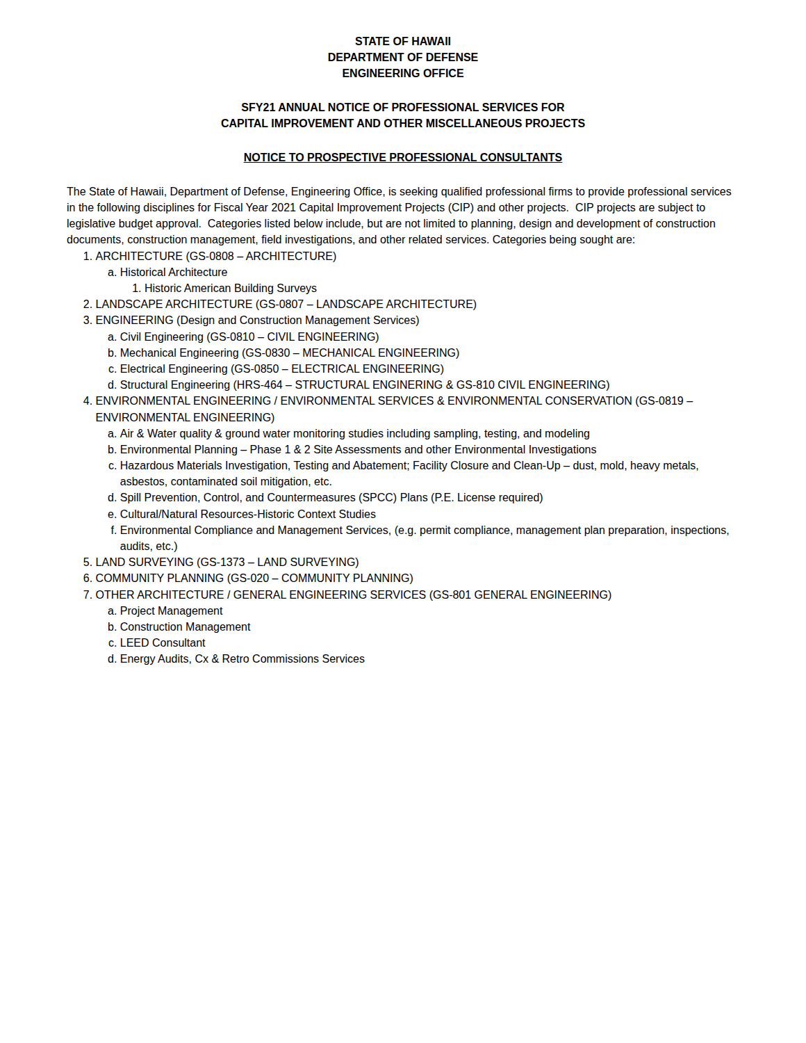STATE OF HAWAII
DEPARTMENT OF DEFENSE
ENGINEERING OFFICE
SFY21 ANNUAL NOTICE OF PROFESSIONAL SERVICES FOR
CAPITAL IMPROVEMENT AND OTHER MISCELLANEOUS PROJECTS
NOTICE TO PROSPECTIVE PROFESSIONAL CONSULTANTS
The State of Hawaii, Department of Defense, Engineering Office, is seeking qualified professional firms to provide professional services in the following disciplines for Fiscal Year 2021 Capital Improvement Projects (CIP) and other projects. CIP projects are subject to legislative budget approval. Categories listed below include, but are not limited to planning, design and development of construction documents, construction management, field investigations, and other related services. Categories being sought are:
ARCHITECTURE (GS-0808 – ARCHITECTURE)
Historical Architecture
Historic American Building Surveys
LANDSCAPE ARCHITECTURE (GS-0807 – LANDSCAPE ARCHITECTURE)
ENGINEERING (Design and Construction Management Services)
Civil Engineering (GS-0810 – CIVIL ENGINEERING)
Mechanical Engineering (GS-0830 – MECHANICAL ENGINEERING)
Electrical Engineering (GS-0850 – ELECTRICAL ENGINEERING)
Structural Engineering (HRS-464 – STRUCTURAL ENGINERING & GS-810 CIVIL ENGINEERING)
ENVIRONMENTAL ENGINEERING / ENVIRONMENTAL SERVICES & ENVIRONMENTAL CONSERVATION (GS-0819 – ENVIRONMENTAL ENGINEERING)
Air & Water quality & ground water monitoring studies including sampling, testing, and modeling
Environmental Planning – Phase 1 & 2 Site Assessments and other Environmental Investigations
Hazardous Materials Investigation, Testing and Abatement; Facility Closure and Clean-Up – dust, mold, heavy metals, asbestos, contaminated soil mitigation, etc.
Spill Prevention, Control, and Countermeasures (SPCC) Plans (P.E. License required)
Cultural/Natural Resources-Historic Context Studies
Environmental Compliance and Management Services, (e.g. permit compliance, management plan preparation, inspections, audits, etc.)
LAND SURVEYING (GS-1373 – LAND SURVEYING)
COMMUNITY PLANNING (GS-020 – COMMUNITY PLANNING)
OTHER ARCHITECTURE / GENERAL ENGINEERING SERVICES (GS-801 GENERAL ENGINEERING)
Project Management
Construction Management
LEED Consultant
Energy Audits, Cx & Retro Commissions Services